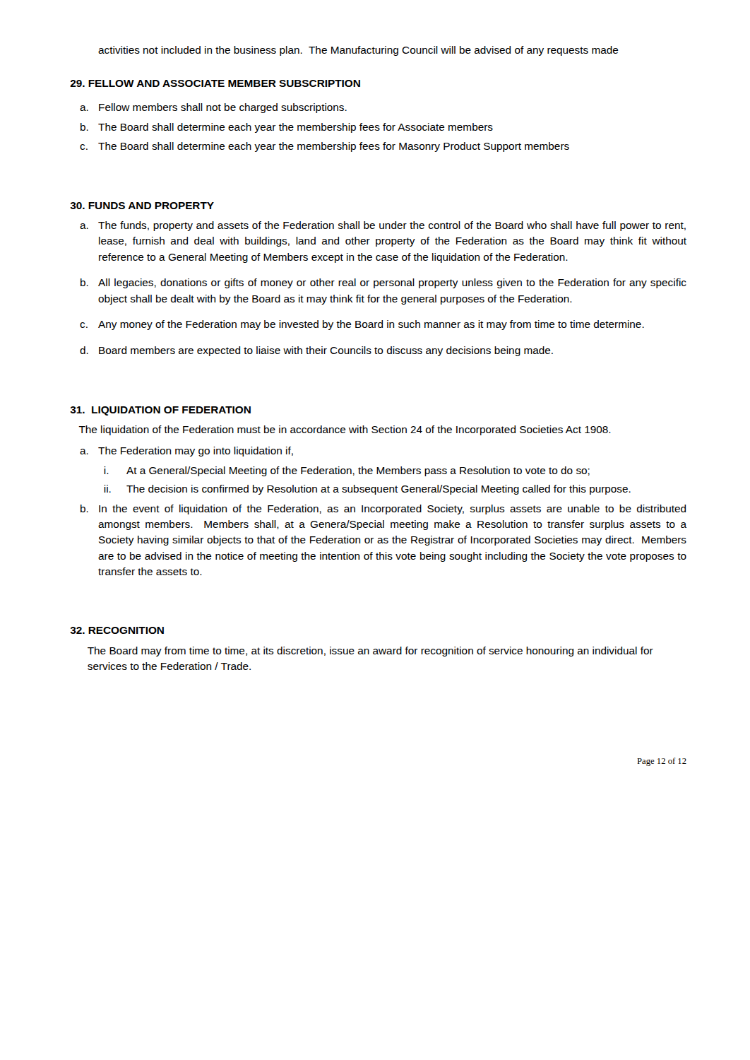activities not included in the business plan. The Manufacturing Council will be advised of any requests made
29. FELLOW AND ASSOCIATE MEMBER SUBSCRIPTION
Fellow members shall not be charged subscriptions.
The Board shall determine each year the membership fees for Associate members
The Board shall determine each year the membership fees for Masonry Product Support members
30. FUNDS AND PROPERTY
The funds, property and assets of the Federation shall be under the control of the Board who shall have full power to rent, lease, furnish and deal with buildings, land and other property of the Federation as the Board may think fit without reference to a General Meeting of Members except in the case of the liquidation of the Federation.
All legacies, donations or gifts of money or other real or personal property unless given to the Federation for any specific object shall be dealt with by the Board as it may think fit for the general purposes of the Federation.
Any money of the Federation may be invested by the Board in such manner as it may from time to time determine.
Board members are expected to liaise with their Councils to discuss any decisions being made.
31. LIQUIDATION OF FEDERATION
The liquidation of the Federation must be in accordance with Section 24 of the Incorporated Societies Act 1908.
The Federation may go into liquidation if,
At a General/Special Meeting of the Federation, the Members pass a Resolution to vote to do so;
The decision is confirmed by Resolution at a subsequent General/Special Meeting called for this purpose.
In the event of liquidation of the Federation, as an Incorporated Society, surplus assets are unable to be distributed amongst members. Members shall, at a Genera/Special meeting make a Resolution to transfer surplus assets to a Society having similar objects to that of the Federation or as the Registrar of Incorporated Societies may direct. Members are to be advised in the notice of meeting the intention of this vote being sought including the Society the vote proposes to transfer the assets to.
32. RECOGNITION
The Board may from time to time, at its discretion, issue an award for recognition of service honouring an individual for services to the Federation / Trade.
Page 12 of 12